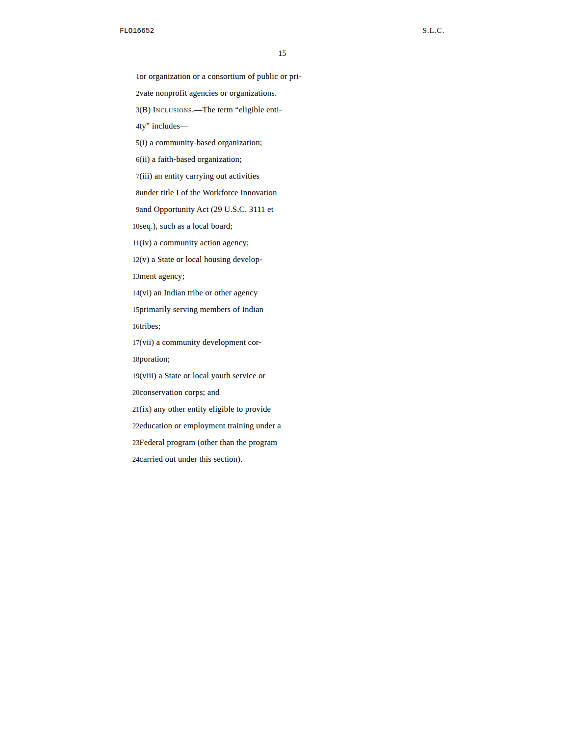FLO16652 S.L.C.
15
| 1 | or organization or a consortium of public or pri- |
| 2 | vate nonprofit agencies or organizations. |
| 3 | (B) Inclusions .—The term “eligible enti- |
| 4 | ty” includes— |
| 5 | (i) a community-based organization; |
| 6 | (ii) a faith-based organization; |
| 7 | (iii) an entity carrying out activities |
| 8 | under title I of the Workforce Innovation |
| 9 | and Opportunity Act (29 U.S.C. 3111 et |
| 10 | seq.), such as a local board; |
| 11 | (iv) a community action agency; |
| 12 | (v) a State or local housing develop- |
| 13 | ment agency; |
| 14 | (vi) an Indian tribe or other agency |
| 15 | primarily serving members of Indian |
| 16 | tribes; |
| 17 | (vii) a community development cor- |
| 18 | poration; |
| 19 | (viii) a State or local youth service or |
| 20 | conservation corps; and |
| 21 | (ix) any other entity eligible to provide |
| 22 | education or employment training under a |
| 23 | Federal program (other than the program |
| 24 | carried out under this section). |